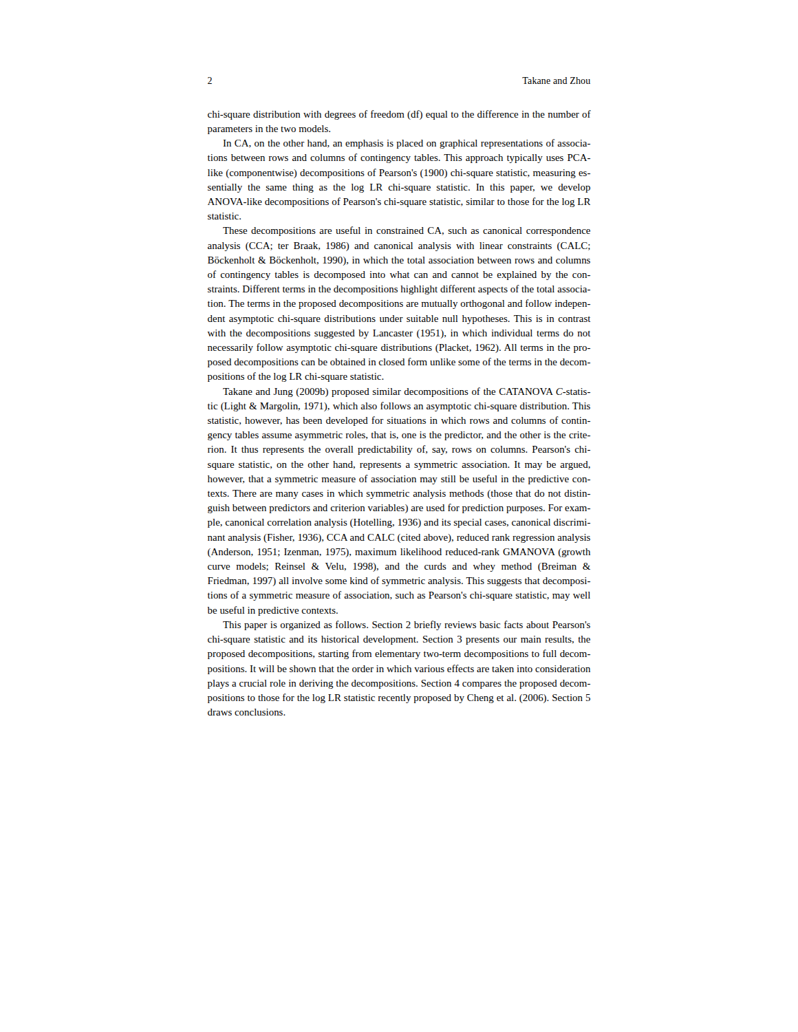2 Takane and Zhou
chi-square distribution with degrees of freedom (df) equal to the difference in the number of parameters in the two models.
In CA, on the other hand, an emphasis is placed on graphical representations of associations between rows and columns of contingency tables. This approach typically uses PCA-like (componentwise) decompositions of Pearson's (1900) chi-square statistic, measuring essentially the same thing as the log LR chi-square statistic. In this paper, we develop ANOVA-like decompositions of Pearson's chi-square statistic, similar to those for the log LR statistic.
These decompositions are useful in constrained CA, such as canonical correspondence analysis (CCA; ter Braak, 1986) and canonical analysis with linear constraints (CALC; Böckenholt & Böckenholt, 1990), in which the total association between rows and columns of contingency tables is decomposed into what can and cannot be explained by the constraints. Different terms in the decompositions highlight different aspects of the total association. The terms in the proposed decompositions are mutually orthogonal and follow independent asymptotic chi-square distributions under suitable null hypotheses. This is in contrast with the decompositions suggested by Lancaster (1951), in which individual terms do not necessarily follow asymptotic chi-square distributions (Placket, 1962). All terms in the proposed decompositions can be obtained in closed form unlike some of the terms in the decompositions of the log LR chi-square statistic.
Takane and Jung (2009b) proposed similar decompositions of the CATANOVA C-statistic (Light & Margolin, 1971), which also follows an asymptotic chi-square distribution. This statistic, however, has been developed for situations in which rows and columns of contingency tables assume asymmetric roles, that is, one is the predictor, and the other is the criterion. It thus represents the overall predictability of, say, rows on columns. Pearson's chi-square statistic, on the other hand, represents a symmetric association. It may be argued, however, that a symmetric measure of association may still be useful in the predictive contexts. There are many cases in which symmetric analysis methods (those that do not distinguish between predictors and criterion variables) are used for prediction purposes. For example, canonical correlation analysis (Hotelling, 1936) and its special cases, canonical discriminant analysis (Fisher, 1936), CCA and CALC (cited above), reduced rank regression analysis (Anderson, 1951; Izenman, 1975), maximum likelihood reduced-rank GMANOVA (growth curve models; Reinsel & Velu, 1998), and the curds and whey method (Breiman & Friedman, 1997) all involve some kind of symmetric analysis. This suggests that decompositions of a symmetric measure of association, such as Pearson's chi-square statistic, may well be useful in predictive contexts.
This paper is organized as follows. Section 2 briefly reviews basic facts about Pearson's chi-square statistic and its historical development. Section 3 presents our main results, the proposed decompositions, starting from elementary two-term decompositions to full decompositions. It will be shown that the order in which various effects are taken into consideration plays a crucial role in deriving the decompositions. Section 4 compares the proposed decompositions to those for the log LR statistic recently proposed by Cheng et al. (2006). Section 5 draws conclusions.